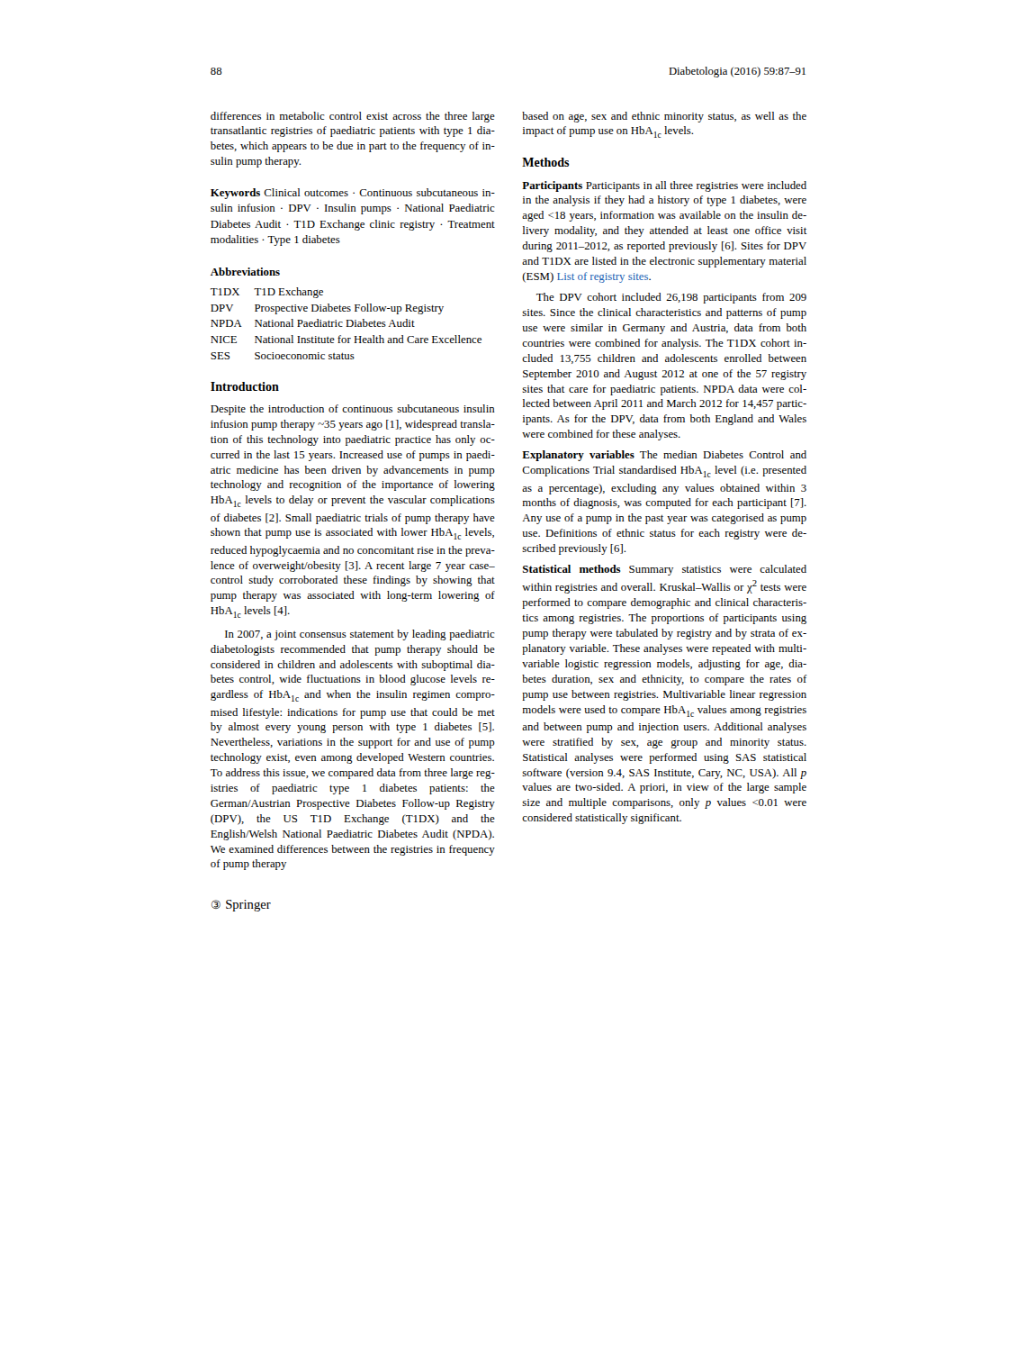88 Diabetologia (2016) 59:87–91
differences in metabolic control exist across the three large transatlantic registries of paediatric patients with type 1 diabetes, which appears to be due in part to the frequency of insulin pump therapy.
Keywords Clinical outcomes · Continuous subcutaneous insulin infusion · DPV · Insulin pumps · National Paediatric Diabetes Audit · T1D Exchange clinic registry · Treatment modalities · Type 1 diabetes
Abbreviations
| T1DX | T1D Exchange |
| DPV | Prospective Diabetes Follow-up Registry |
| NPDA | National Paediatric Diabetes Audit |
| NICE | National Institute for Health and Care Excellence |
| SES | Socioeconomic status |
Introduction
Despite the introduction of continuous subcutaneous insulin infusion pump therapy ~35 years ago [1], widespread translation of this technology into paediatric practice has only occurred in the last 15 years. Increased use of pumps in paediatric medicine has been driven by advancements in pump technology and recognition of the importance of lowering HbA1c levels to delay or prevent the vascular complications of diabetes [2]. Small paediatric trials of pump therapy have shown that pump use is associated with lower HbA1c levels, reduced hypoglycaemia and no concomitant rise in the prevalence of overweight/obesity [3]. A recent large 7 year case–control study corroborated these findings by showing that pump therapy was associated with long-term lowering of HbA1c levels [4].
In 2007, a joint consensus statement by leading paediatric diabetologists recommended that pump therapy should be considered in children and adolescents with suboptimal diabetes control, wide fluctuations in blood glucose levels regardless of HbA1c and when the insulin regimen compromised lifestyle: indications for pump use that could be met by almost every young person with type 1 diabetes [5]. Nevertheless, variations in the support for and use of pump technology exist, even among developed Western countries. To address this issue, we compared data from three large registries of paediatric type 1 diabetes patients: the German/Austrian Prospective Diabetes Follow-up Registry (DPV), the US T1D Exchange (T1DX) and the English/Welsh National Paediatric Diabetes Audit (NPDA). We examined differences between the registries in frequency of pump therapy
based on age, sex and ethnic minority status, as well as the impact of pump use on HbA1c levels.
Methods
Participants Participants in all three registries were included in the analysis if they had a history of type 1 diabetes, were aged <18 years, information was available on the insulin delivery modality, and they attended at least one office visit during 2011–2012, as reported previously [6]. Sites for DPV and T1DX are listed in the electronic supplementary material (ESM) List of registry sites.
The DPV cohort included 26,198 participants from 209 sites. Since the clinical characteristics and patterns of pump use were similar in Germany and Austria, data from both countries were combined for analysis. The T1DX cohort included 13,755 children and adolescents enrolled between September 2010 and August 2012 at one of the 57 registry sites that care for paediatric patients. NPDA data were collected between April 2011 and March 2012 for 14,457 participants. As for the DPV, data from both England and Wales were combined for these analyses.
Explanatory variables The median Diabetes Control and Complications Trial standardised HbA1c level (i.e. presented as a percentage), excluding any values obtained within 3 months of diagnosis, was computed for each participant [7]. Any use of a pump in the past year was categorised as pump use. Definitions of ethnic status for each registry were described previously [6].
Statistical methods Summary statistics were calculated within registries and overall. Kruskal–Wallis or χ2 tests were performed to compare demographic and clinical characteristics among registries. The proportions of participants using pump therapy were tabulated by registry and by strata of explanatory variable. These analyses were repeated with multivariable logistic regression models, adjusting for age, diabetes duration, sex and ethnicity, to compare the rates of pump use between registries. Multivariable linear regression models were used to compare HbA1c values among registries and between pump and injection users. Additional analyses were stratified by sex, age group and minority status. Statistical analyses were performed using SAS statistical software (version 9.4, SAS Institute, Cary, NC, USA). All p values are two-sided. A priori, in view of the large sample size and multiple comparisons, only p values <0.01 were considered statistically significant.
③ Springer